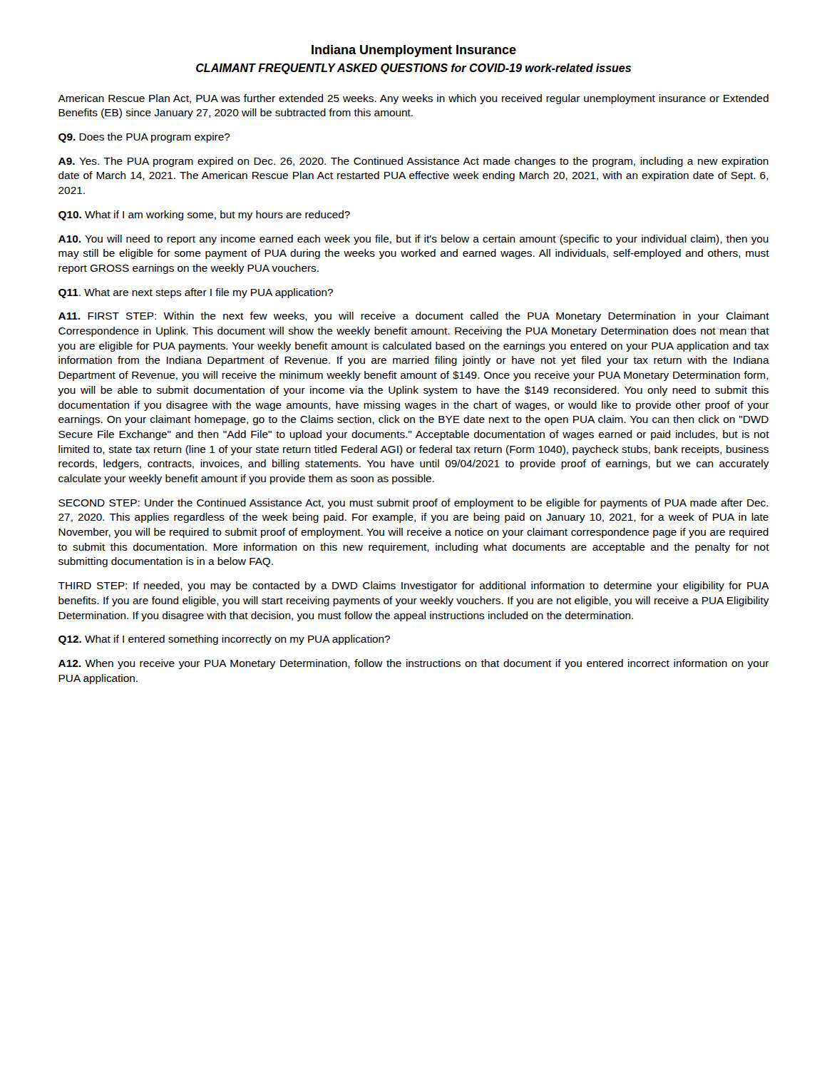Indiana Unemployment Insurance
CLAIMANT FREQUENTLY ASKED QUESTIONS for COVID-19 work-related issues
American Rescue Plan Act, PUA was further extended 25 weeks. Any weeks in which you received regular unemployment insurance or Extended Benefits (EB) since January 27, 2020 will be subtracted from this amount.
Q9. Does the PUA program expire?
A9. Yes. The PUA program expired on Dec. 26, 2020. The Continued Assistance Act made changes to the program, including a new expiration date of March 14, 2021. The American Rescue Plan Act restarted PUA effective week ending March 20, 2021, with an expiration date of Sept. 6, 2021.
Q10. What if I am working some, but my hours are reduced?
A10. You will need to report any income earned each week you file, but if it's below a certain amount (specific to your individual claim), then you may still be eligible for some payment of PUA during the weeks you worked and earned wages. All individuals, self-employed and others, must report GROSS earnings on the weekly PUA vouchers.
Q11. What are next steps after I file my PUA application?
A11. FIRST STEP: Within the next few weeks, you will receive a document called the PUA Monetary Determination in your Claimant Correspondence in Uplink. This document will show the weekly benefit amount. Receiving the PUA Monetary Determination does not mean that you are eligible for PUA payments. Your weekly benefit amount is calculated based on the earnings you entered on your PUA application and tax information from the Indiana Department of Revenue. If you are married filing jointly or have not yet filed your tax return with the Indiana Department of Revenue, you will receive the minimum weekly benefit amount of $149. Once you receive your PUA Monetary Determination form, you will be able to submit documentation of your income via the Uplink system to have the $149 reconsidered. You only need to submit this documentation if you disagree with the wage amounts, have missing wages in the chart of wages, or would like to provide other proof of your earnings. On your claimant homepage, go to the Claims section, click on the BYE date next to the open PUA claim. You can then click on "DWD Secure File Exchange" and then "Add File" to upload your documents." Acceptable documentation of wages earned or paid includes, but is not limited to, state tax return (line 1 of your state return titled Federal AGI) or federal tax return (Form 1040), paycheck stubs, bank receipts, business records, ledgers, contracts, invoices, and billing statements. You have until 09/04/2021 to provide proof of earnings, but we can accurately calculate your weekly benefit amount if you provide them as soon as possible.
SECOND STEP: Under the Continued Assistance Act, you must submit proof of employment to be eligible for payments of PUA made after Dec. 27, 2020. This applies regardless of the week being paid. For example, if you are being paid on January 10, 2021, for a week of PUA in late November, you will be required to submit proof of employment. You will receive a notice on your claimant correspondence page if you are required to submit this documentation. More information on this new requirement, including what documents are acceptable and the penalty for not submitting documentation is in a below FAQ.
THIRD STEP: If needed, you may be contacted by a DWD Claims Investigator for additional information to determine your eligibility for PUA benefits. If you are found eligible, you will start receiving payments of your weekly vouchers. If you are not eligible, you will receive a PUA Eligibility Determination. If you disagree with that decision, you must follow the appeal instructions included on the determination.
Q12. What if I entered something incorrectly on my PUA application?
A12. When you receive your PUA Monetary Determination, follow the instructions on that document if you entered incorrect information on your PUA application.